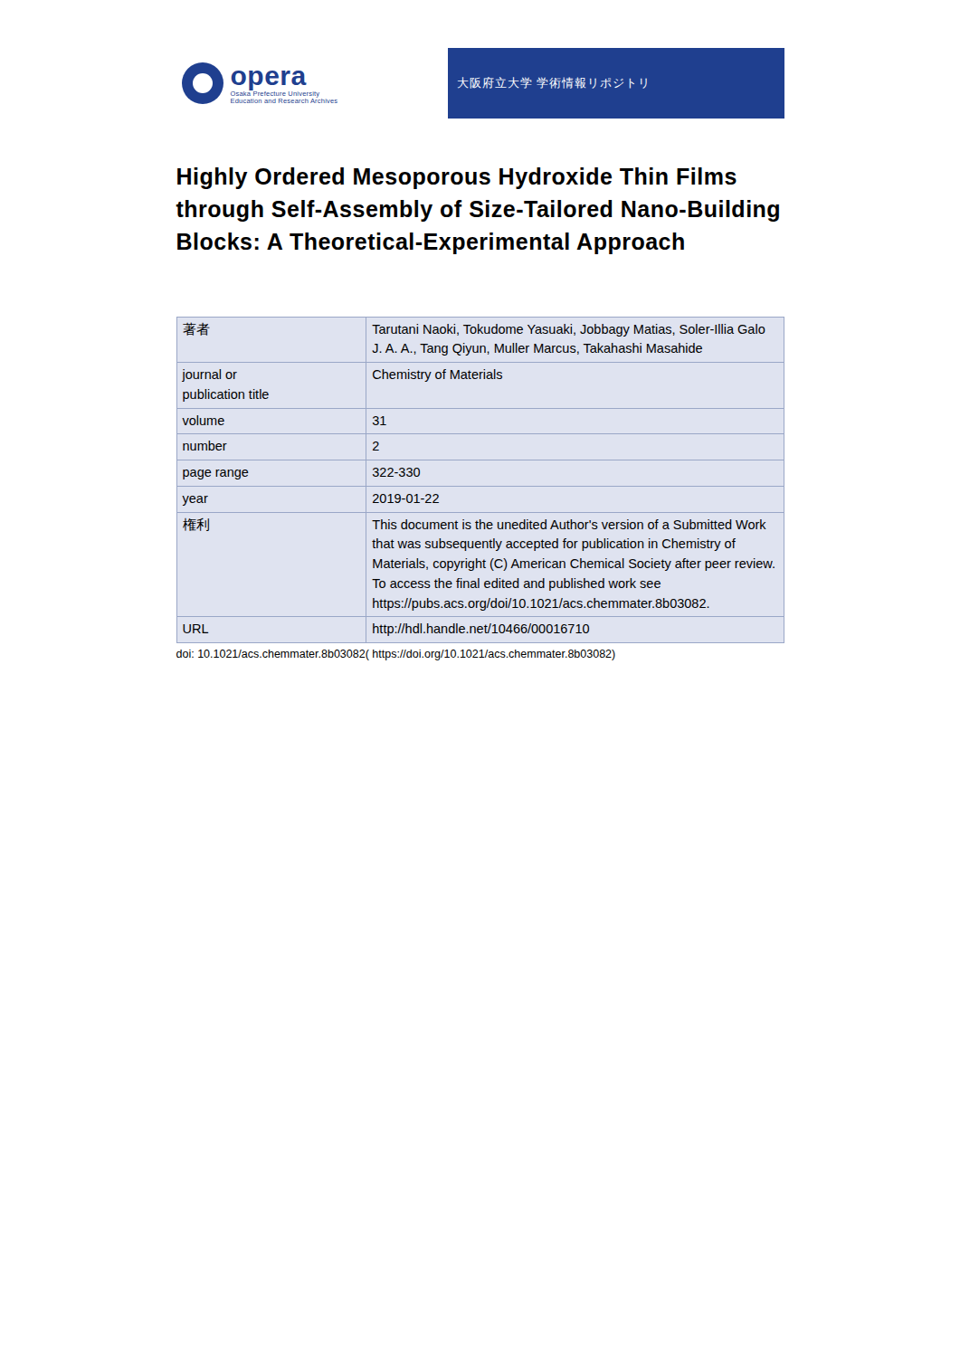opera
Osaka Prefecture University
Education and Research Archives
大阪府立大学 学術情報リポジトリ
Highly Ordered Mesoporous Hydroxide Thin Films through Self-Assembly of Size-Tailored Nano-Building Blocks: A Theoretical-Experimental Approach
| 著者 | Tarutani Naoki, Tokudome Yasuaki, Jobbagy Matias, Soler-Illia Galo J. A. A., Tang Qiyun, Muller Marcus, Takahashi Masahide |
| journal or publication title | Chemistry of Materials |
| volume | 31 |
| number | 2 |
| page range | 322-330 |
| year | 2019-01-22 |
| 権利 | This document is the unedited Author's version of a Submitted Work that was subsequently accepted for publication in Chemistry of Materials, copyright (C) American Chemical Society after peer review. To access the final edited and published work see https://pubs.acs.org/doi/10.1021/acs.chemmater.8b03082. |
| URL | http://hdl.handle.net/10466/00016710 |
doi: 10.1021/acs.chemmater.8b03082( https://doi.org/10.1021/acs.chemmater.8b03082)